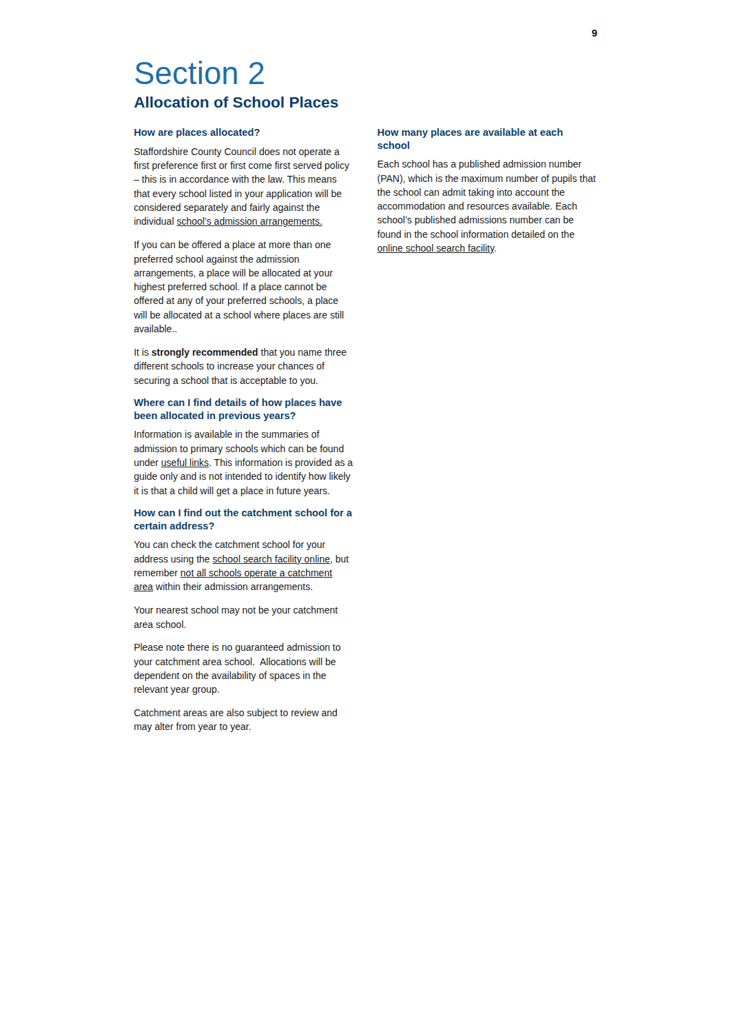9
Section 2
Allocation of School Places
How are places allocated?
Staffordshire County Council does not operate a first preference first or first come first served policy – this is in accordance with the law. This means that every school listed in your application will be considered separately and fairly against the individual school’s admission arrangements.
If you can be offered a place at more than one preferred school against the admission arrangements, a place will be allocated at your highest preferred school. If a place cannot be offered at any of your preferred schools, a place will be allocated at a school where places are still available..
It is strongly recommended that you name three different schools to increase your chances of securing a school that is acceptable to you.
Where can I find details of how places have been allocated in previous years?
Information is available in the summaries of admission to primary schools which can be found under useful links. This information is provided as a guide only and is not intended to identify how likely it is that a child will get a place in future years.
How can I find out the catchment school for a certain address?
You can check the catchment school for your address using the school search facility online, but remember not all schools operate a catchment area within their admission arrangements.
Your nearest school may not be your catchment area school.
Please note there is no guaranteed admission to your catchment area school. Allocations will be dependent on the availability of spaces in the relevant year group.
Catchment areas are also subject to review and may alter from year to year.
How many places are available at each school
Each school has a published admission number (PAN), which is the maximum number of pupils that the school can admit taking into account the accommodation and resources available. Each school’s published admissions number can be found in the school information detailed on the online school search facility.